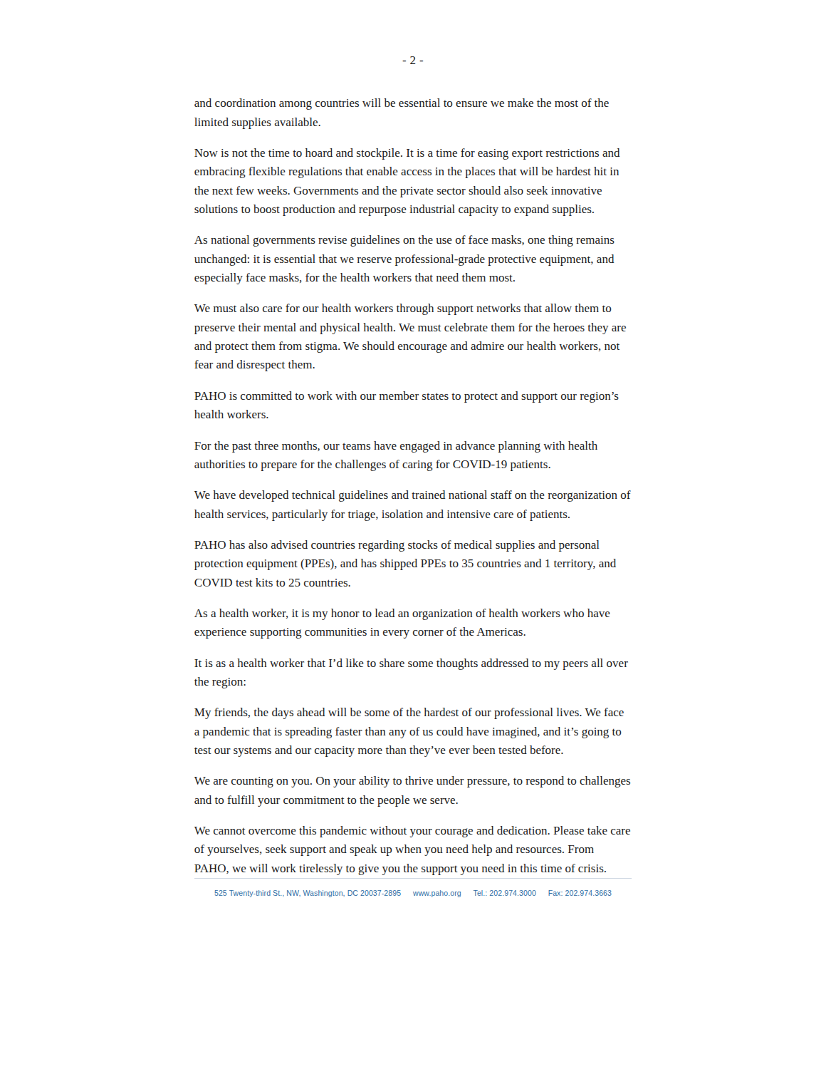- 2 -
and coordination among countries will be essential to ensure we make the most of the limited supplies available.
Now is not the time to hoard and stockpile. It is a time for easing export restrictions and embracing flexible regulations that enable access in the places that will be hardest hit in the next few weeks. Governments and the private sector should also seek innovative solutions to boost production and repurpose industrial capacity to expand supplies.
As national governments revise guidelines on the use of face masks, one thing remains unchanged: it is essential that we reserve professional-grade protective equipment, and especially face masks, for the health workers that need them most.
We must also care for our health workers through support networks that allow them to preserve their mental and physical health. We must celebrate them for the heroes they are and protect them from stigma. We should encourage and admire our health workers, not fear and disrespect them.
PAHO is committed to work with our member states to protect and support our region’s health workers.
For the past three months, our teams have engaged in advance planning with health authorities to prepare for the challenges of caring for COVID-19 patients.
We have developed technical guidelines and trained national staff on the reorganization of health services, particularly for triage, isolation and intensive care of patients.
PAHO has also advised countries regarding stocks of medical supplies and personal protection equipment (PPEs), and has shipped PPEs to 35 countries and 1 territory, and COVID test kits to 25 countries.
As a health worker, it is my honor to lead an organization of health workers who have experience supporting communities in every corner of the Americas.
It is as a health worker that I’d like to share some thoughts addressed to my peers all over the region:
My friends, the days ahead will be some of the hardest of our professional lives. We face a pandemic that is spreading faster than any of us could have imagined, and it’s going to test our systems and our capacity more than they’ve ever been tested before.
We are counting on you. On your ability to thrive under pressure, to respond to challenges and to fulfill your commitment to the people we serve.
We cannot overcome this pandemic without your courage and dedication. Please take care of yourselves, seek support and speak up when you need help and resources. From PAHO, we will work tirelessly to give you the support you need in this time of crisis.
525 Twenty-third St., NW, Washington, DC 20037-2895 www.paho.org Tel.: 202.974.3000 Fax: 202.974.3663